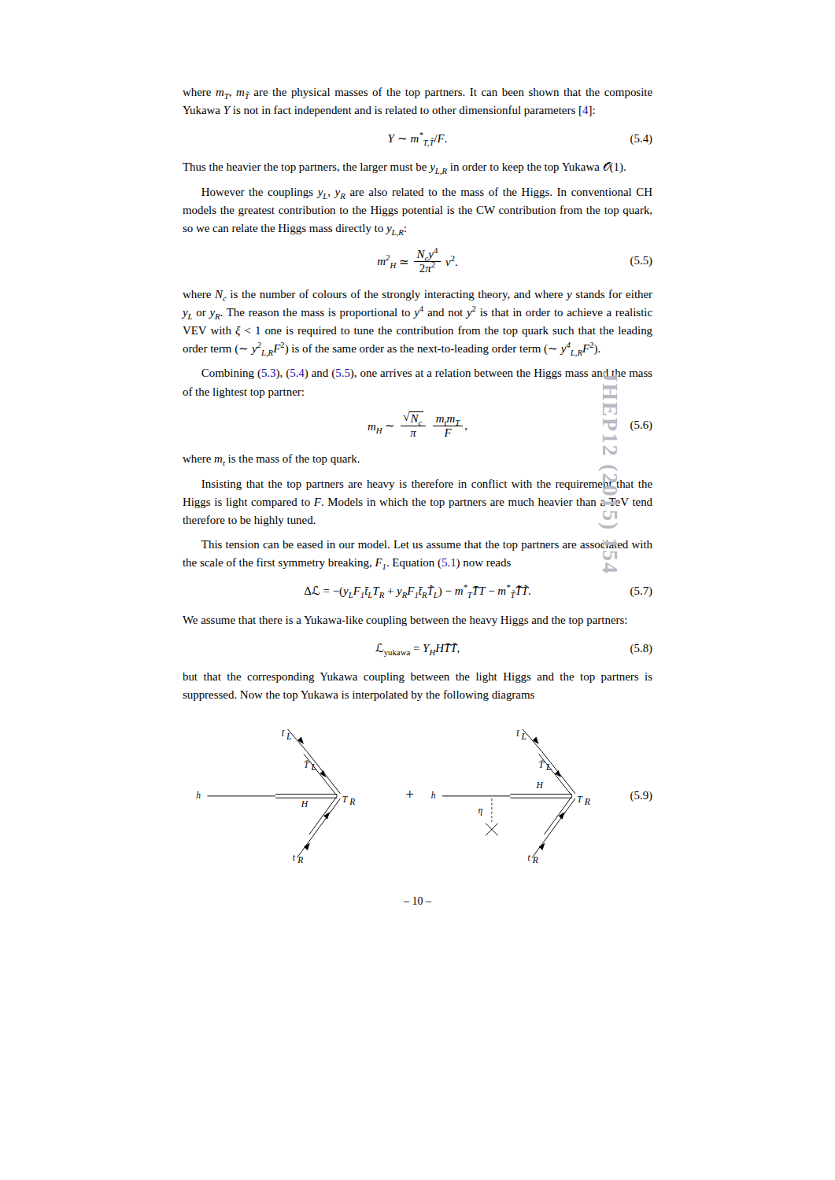JHEP12 (2015) 154
where mT, mT̃ are the physical masses of the top partners. It can been shown that the composite Yukawa Y is not in fact independent and is related to other dimensionful parameters [4]:
Y ∼ m*T,T̃/F.
(5.4)
Thus the heavier the top partners, the larger must be yL,R in order to keep the top Yukawa 𝒪(1).
However the couplings yL, yR are also related to the mass of the Higgs. In conventional CH models the greatest contribution to the Higgs potential is the CW contribution from the top quark, so we can relate the Higgs mass directly to yL,R:
m2H ≃ Ncy42π2 v2.
(5.5)
where Nc is the number of colours of the strongly interacting theory, and where y stands for either yL or yR. The reason the mass is proportional to y4 and not y2 is that in order to achieve a realistic VEV with ξ < 1 one is required to tune the contribution from the top quark such that the leading order term (∼ y2L,RF2) is of the same order as the next-to-leading order term (∼ y4L,RF2).
Combining (5.3), (5.4) and (5.5), one arrives at a relation between the Higgs mass and the mass of the lightest top partner:
mH ∼ Nc π mtmT F,
(5.6)
where mt is the mass of the top quark.
Insisting that the top partners are heavy is therefore in conflict with the requirement that the Higgs is light compared to F. Models in which the top partners are much heavier than a TeV tend therefore to be highly tuned.
This tension can be eased in our model. Let us assume that the top partners are associated with the scale of the first symmetry breaking, F1. Equation (5.1) now reads
Δℒ = −(yLF1t̄LTR + yRF1t̄RT̃L) − m*TT̄T − m*T̃T̄̃T̃.
(5.7)
We assume that there is a Yukawa-like coupling between the heavy Higgs and the top partners:
ℒyukawa = YHHT̄T̃,
(5.8)
but that the corresponding Yukawa coupling between the light Higgs and the top partners is suppressed. Now the top Yukawa is interpolated by the following diagrams
(5.9)
+
h H T̄ L T R t̄ L t R h H T̄ L T R t̄ L t R η
– 10 –